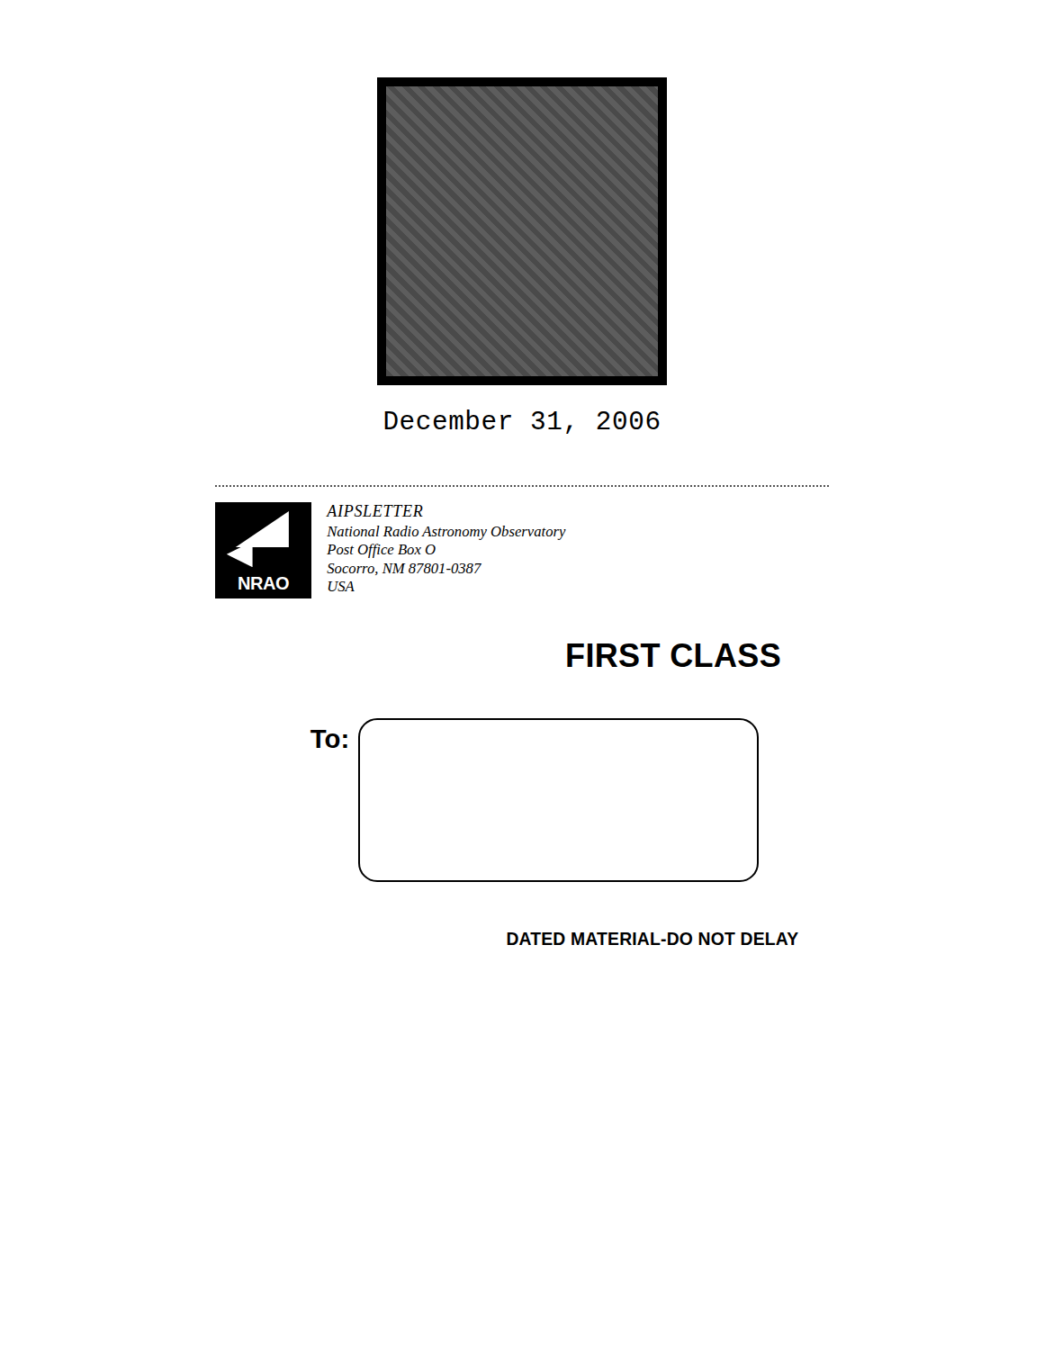December 31, 2006
NRAO
AIPSLETTER National Radio Astronomy Observatory
Post Office Box O
Socorro, NM 87801-0387
USA
FIRST CLASS
To:
DATED MATERIAL-DO NOT DELAY